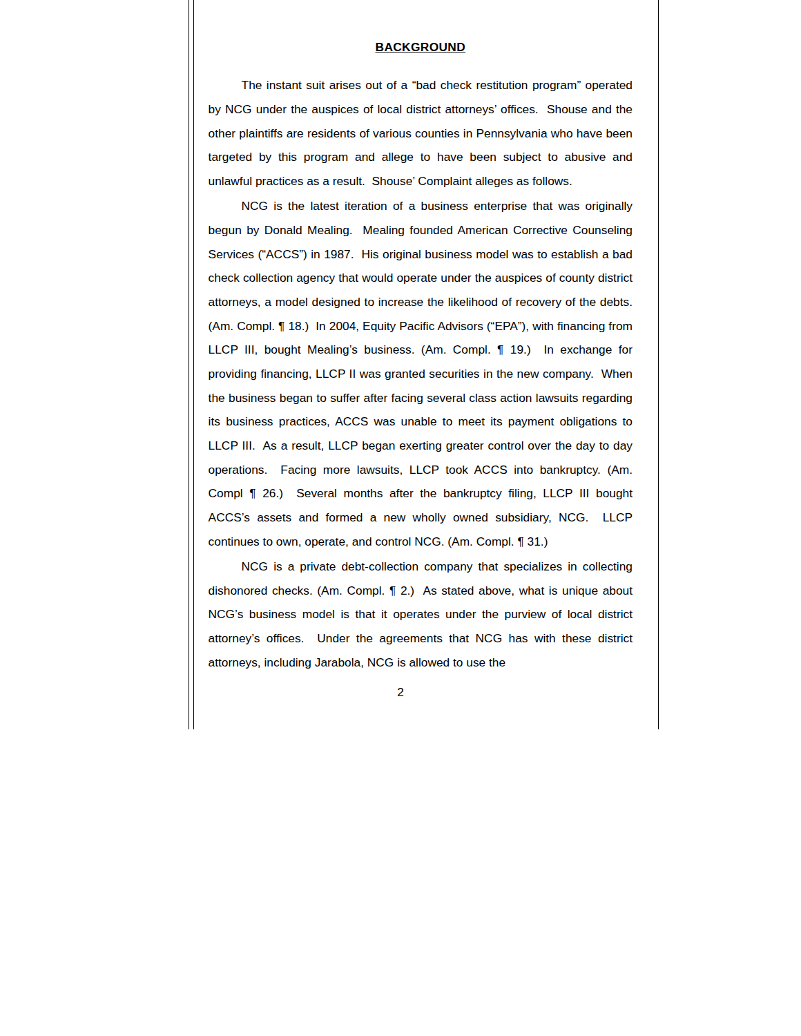BACKGROUND
The instant suit arises out of a “bad check restitution program” operated by NCG under the auspices of local district attorneys’ offices. Shouse and the other plaintiffs are residents of various counties in Pennsylvania who have been targeted by this program and allege to have been subject to abusive and unlawful practices as a result. Shouse’ Complaint alleges as follows.
NCG is the latest iteration of a business enterprise that was originally begun by Donald Mealing. Mealing founded American Corrective Counseling Services (“ACCS”) in 1987. His original business model was to establish a bad check collection agency that would operate under the auspices of county district attorneys, a model designed to increase the likelihood of recovery of the debts. (Am. Compl. ¶ 18.) In 2004, Equity Pacific Advisors (“EPA”), with financing from LLCP III, bought Mealing’s business. (Am. Compl. ¶ 19.) In exchange for providing financing, LLCP II was granted securities in the new company. When the business began to suffer after facing several class action lawsuits regarding its business practices, ACCS was unable to meet its payment obligations to LLCP III. As a result, LLCP began exerting greater control over the day to day operations. Facing more lawsuits, LLCP took ACCS into bankruptcy. (Am. Compl ¶ 26.) Several months after the bankruptcy filing, LLCP III bought ACCS’s assets and formed a new wholly owned subsidiary, NCG. LLCP continues to own, operate, and control NCG. (Am. Compl. ¶ 31.)
NCG is a private debt-collection company that specializes in collecting dishonored checks. (Am. Compl. ¶ 2.) As stated above, what is unique about NCG’s business model is that it operates under the purview of local district attorney’s offices. Under the agreements that NCG has with these district attorneys, including Jarabola, NCG is allowed to use the
2